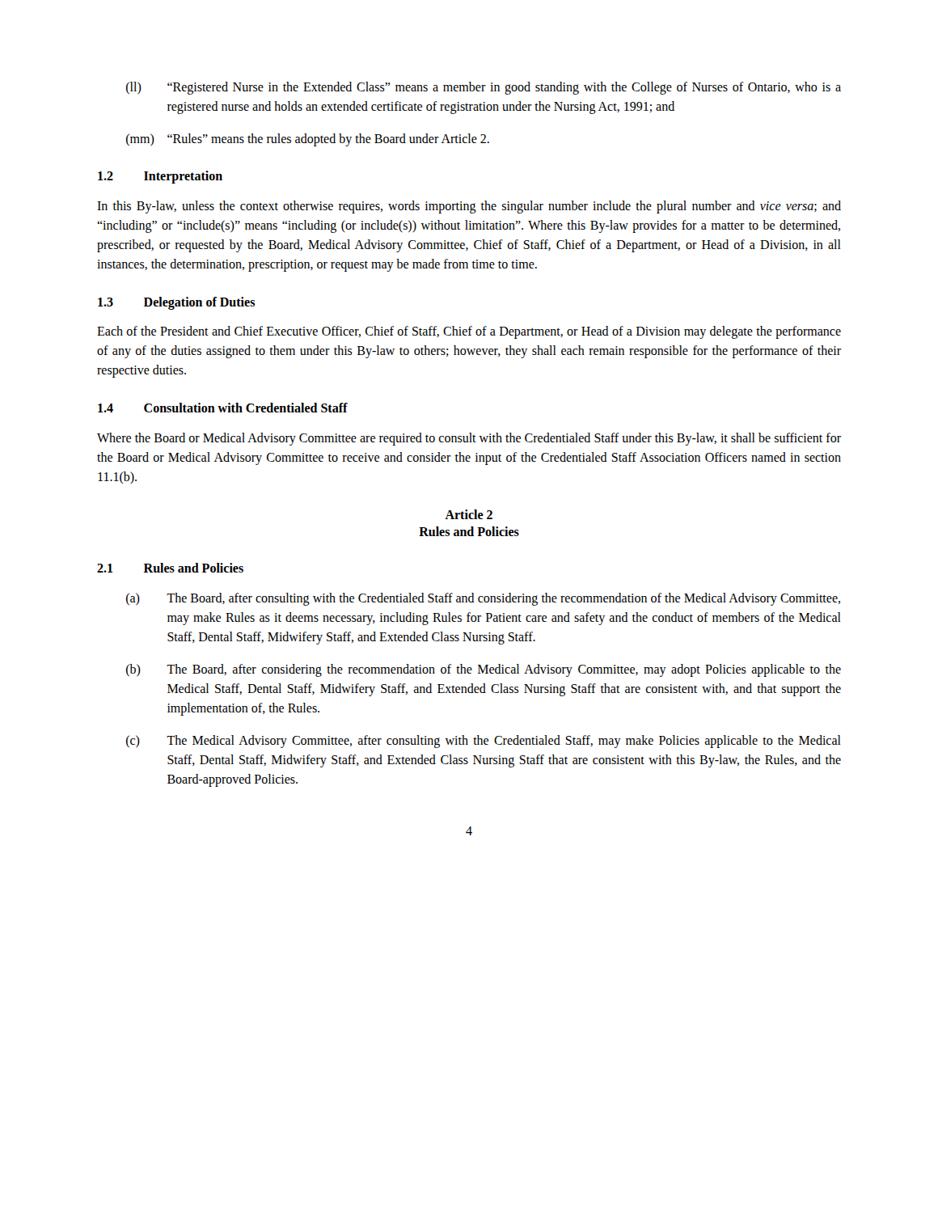(ll)
“Registered Nurse in the Extended Class” means a member in good standing with the College of Nurses of Ontario, who is a registered nurse and holds an extended certificate of registration under the Nursing Act, 1991; and
(mm)
“Rules” means the rules adopted by the Board under Article 2.
1.2 Interpretation
In this By-law, unless the context otherwise requires, words importing the singular number include the plural number and vice versa; and “including” or “include(s)” means “including (or include(s)) without limitation”. Where this By-law provides for a matter to be determined, prescribed, or requested by the Board, Medical Advisory Committee, Chief of Staff, Chief of a Department, or Head of a Division, in all instances, the determination, prescription, or request may be made from time to time.
1.3 Delegation of Duties
Each of the President and Chief Executive Officer, Chief of Staff, Chief of a Department, or Head of a Division may delegate the performance of any of the duties assigned to them under this By-law to others; however, they shall each remain responsible for the performance of their respective duties.
1.4 Consultation with Credentialed Staff
Where the Board or Medical Advisory Committee are required to consult with the Credentialed Staff under this By-law, it shall be sufficient for the Board or Medical Advisory Committee to receive and consider the input of the Credentialed Staff Association Officers named in section 11.1(b).
Article 2
Rules and Policies
2.1 Rules and Policies
(a)
The Board, after consulting with the Credentialed Staff and considering the recommendation of the Medical Advisory Committee, may make Rules as it deems necessary, including Rules for Patient care and safety and the conduct of members of the Medical Staff, Dental Staff, Midwifery Staff, and Extended Class Nursing Staff.
(b)
The Board, after considering the recommendation of the Medical Advisory Committee, may adopt Policies applicable to the Medical Staff, Dental Staff, Midwifery Staff, and Extended Class Nursing Staff that are consistent with, and that support the implementation of, the Rules.
(c)
The Medical Advisory Committee, after consulting with the Credentialed Staff, may make Policies applicable to the Medical Staff, Dental Staff, Midwifery Staff, and Extended Class Nursing Staff that are consistent with this By-law, the Rules, and the Board-approved Policies.
4